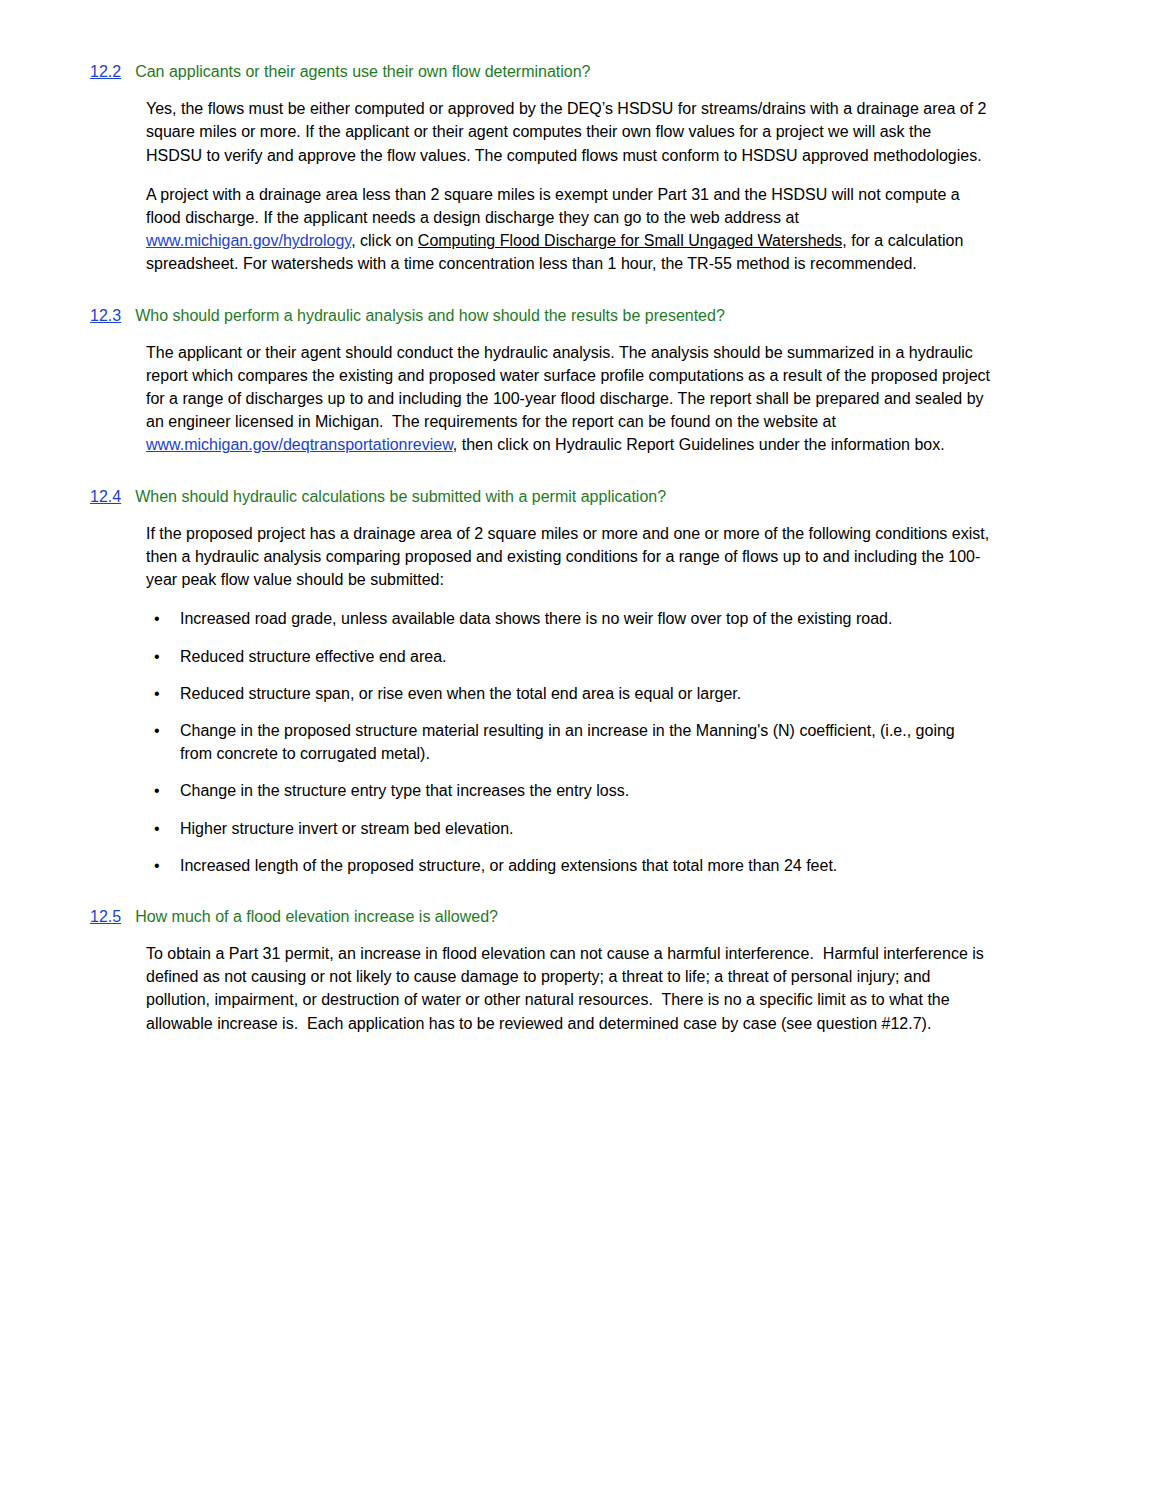12.2 Can applicants or their agents use their own flow determination?
Yes, the flows must be either computed or approved by the DEQ’s HSDSU for streams/drains with a drainage area of 2 square miles or more. If the applicant or their agent computes their own flow values for a project we will ask the HSDSU to verify and approve the flow values. The computed flows must conform to HSDSU approved methodologies.
A project with a drainage area less than 2 square miles is exempt under Part 31 and the HSDSU will not compute a flood discharge. If the applicant needs a design discharge they can go to the web address at www.michigan.gov/hydrology, click on Computing Flood Discharge for Small Ungaged Watersheds, for a calculation spreadsheet. For watersheds with a time concentration less than 1 hour, the TR-55 method is recommended.
12.3 Who should perform a hydraulic analysis and how should the results be presented?
The applicant or their agent should conduct the hydraulic analysis. The analysis should be summarized in a hydraulic report which compares the existing and proposed water surface profile computations as a result of the proposed project for a range of discharges up to and including the 100-year flood discharge. The report shall be prepared and sealed by an engineer licensed in Michigan. The requirements for the report can be found on the website at www.michigan.gov/deqtransportationreview, then click on Hydraulic Report Guidelines under the information box.
12.4 When should hydraulic calculations be submitted with a permit application?
If the proposed project has a drainage area of 2 square miles or more and one or more of the following conditions exist, then a hydraulic analysis comparing proposed and existing conditions for a range of flows up to and including the 100-year peak flow value should be submitted:
Increased road grade, unless available data shows there is no weir flow over top of the existing road.
Reduced structure effective end area.
Reduced structure span, or rise even when the total end area is equal or larger.
Change in the proposed structure material resulting in an increase in the Manning's (N) coefficient, (i.e., going from concrete to corrugated metal).
Change in the structure entry type that increases the entry loss.
Higher structure invert or stream bed elevation.
Increased length of the proposed structure, or adding extensions that total more than 24 feet.
12.5 How much of a flood elevation increase is allowed?
To obtain a Part 31 permit, an increase in flood elevation can not cause a harmful interference. Harmful interference is defined as not causing or not likely to cause damage to property; a threat to life; a threat of personal injury; and pollution, impairment, or destruction of water or other natural resources. There is no a specific limit as to what the allowable increase is. Each application has to be reviewed and determined case by case (see question #12.7).